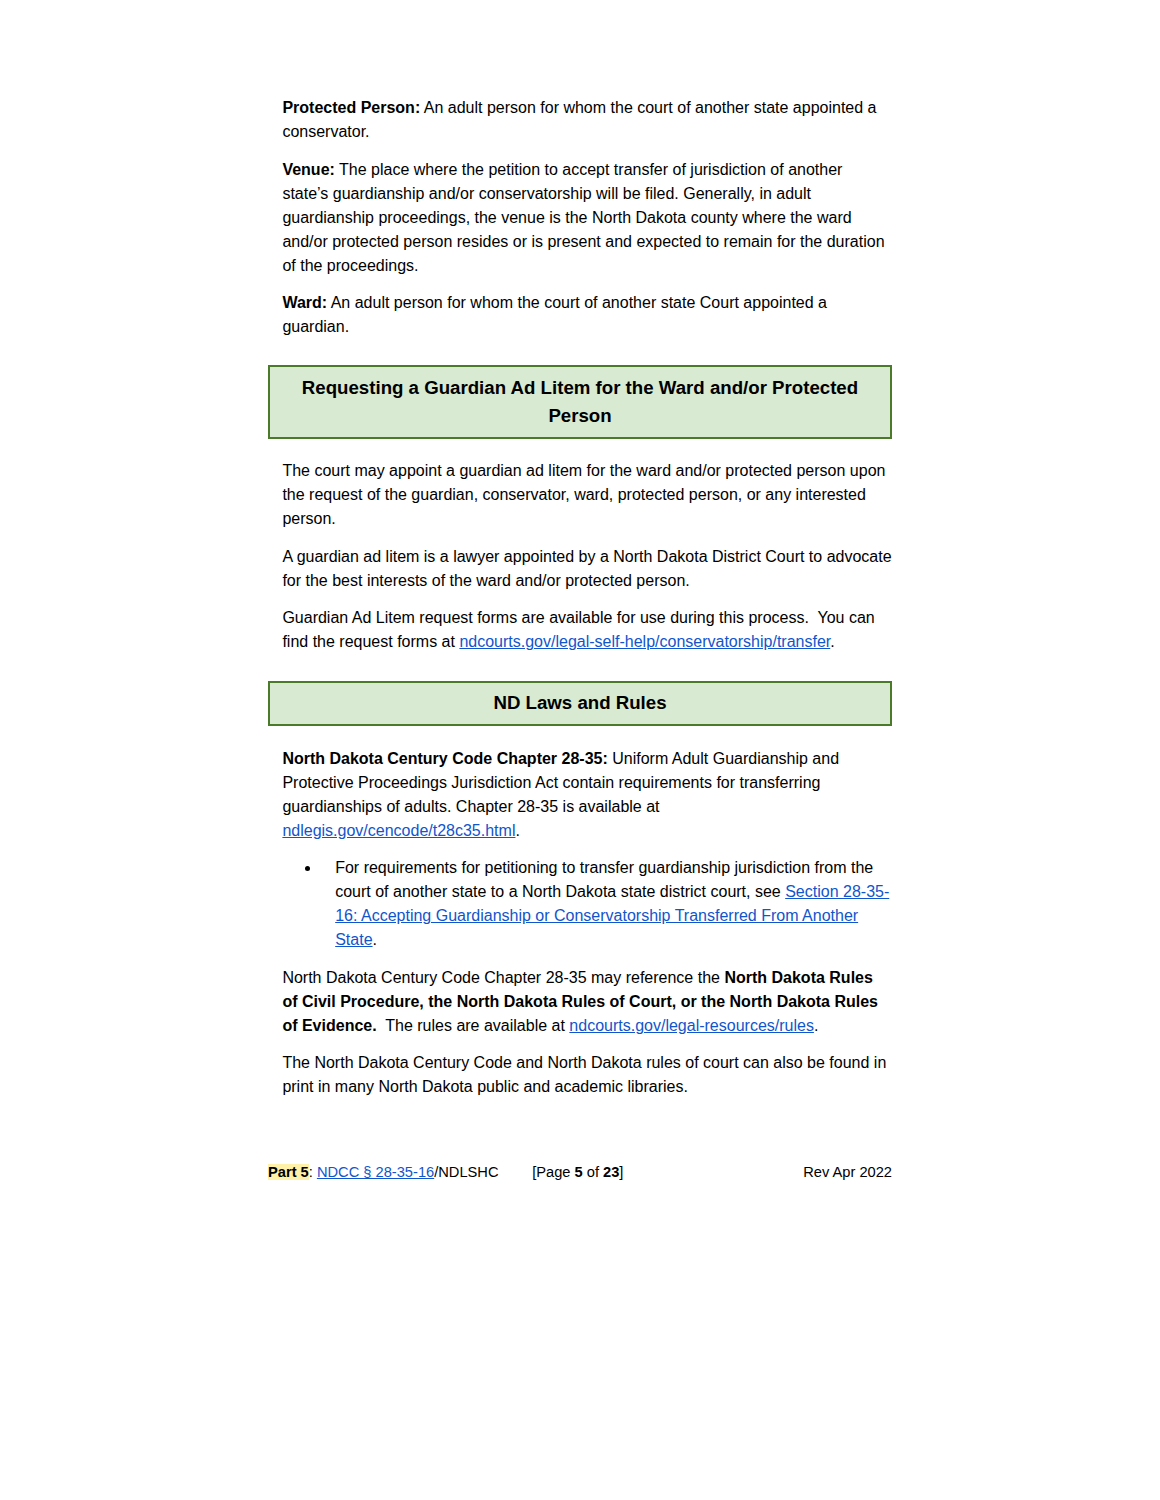Protected Person: An adult person for whom the court of another state appointed a conservator.
Venue: The place where the petition to accept transfer of jurisdiction of another state’s guardianship and/or conservatorship will be filed. Generally, in adult guardianship proceedings, the venue is the North Dakota county where the ward and/or protected person resides or is present and expected to remain for the duration of the proceedings.
Ward: An adult person for whom the court of another state Court appointed a guardian.
Requesting a Guardian Ad Litem for the Ward and/or Protected Person
The court may appoint a guardian ad litem for the ward and/or protected person upon the request of the guardian, conservator, ward, protected person, or any interested person.
A guardian ad litem is a lawyer appointed by a North Dakota District Court to advocate for the best interests of the ward and/or protected person.
Guardian Ad Litem request forms are available for use during this process. You can find the request forms at ndcourts.gov/legal-self-help/conservatorship/transfer.
ND Laws and Rules
North Dakota Century Code Chapter 28-35: Uniform Adult Guardianship and Protective Proceedings Jurisdiction Act contain requirements for transferring guardianships of adults. Chapter 28-35 is available at ndlegis.gov/cencode/t28c35.html.
For requirements for petitioning to transfer guardianship jurisdiction from the court of another state to a North Dakota state district court, see Section 28-35-16: Accepting Guardianship or Conservatorship Transferred From Another State.
North Dakota Century Code Chapter 28-35 may reference the North Dakota Rules of Civil Procedure, the North Dakota Rules of Court, or the North Dakota Rules of Evidence. The rules are available at ndcourts.gov/legal-resources/rules.
The North Dakota Century Code and North Dakota rules of court can also be found in print in many North Dakota public and academic libraries.
Part 5: NDCC § 28-35-16/NDLSHC [Page 5 of 23] Rev Apr 2022